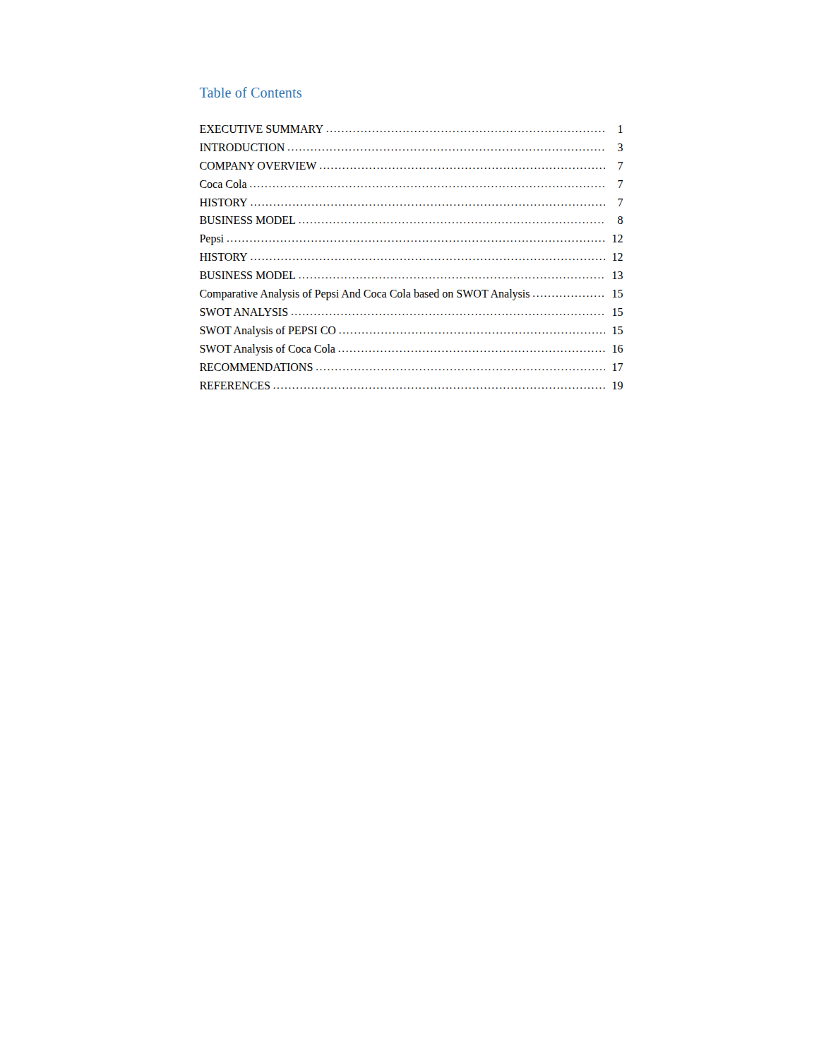Table of Contents
EXECUTIVE SUMMARY .................................................................................................................. 1
INTRODUCTION ............................................................................................................................. 3
COMPANY OVERVIEW .............................................................................................................. 7
Coca Cola ......................................................................................................................................... 7
HISTORY ......................................................................................................................................... 7
BUSINESS MODEL ............................................................................................................. 8
Pepsi ................................................................................................................................................. 12
HISTORY ....................................................................................................................................... 12
BUSINESS MODEL ........................................................................................................... 13
Comparative Analysis of Pepsi And Coca Cola based on SWOT Analysis .............................................. 15
SWOT ANALYSIS ............................................................................................................. 15
SWOT Analysis of PEPSI CO ....................................................................................... 15
SWOT Analysis of Coca Cola ......................................................................................... 16
RECOMMENDATIONS ............................................................................................................. 17
REFERENCES ......................................................................................................................... 19